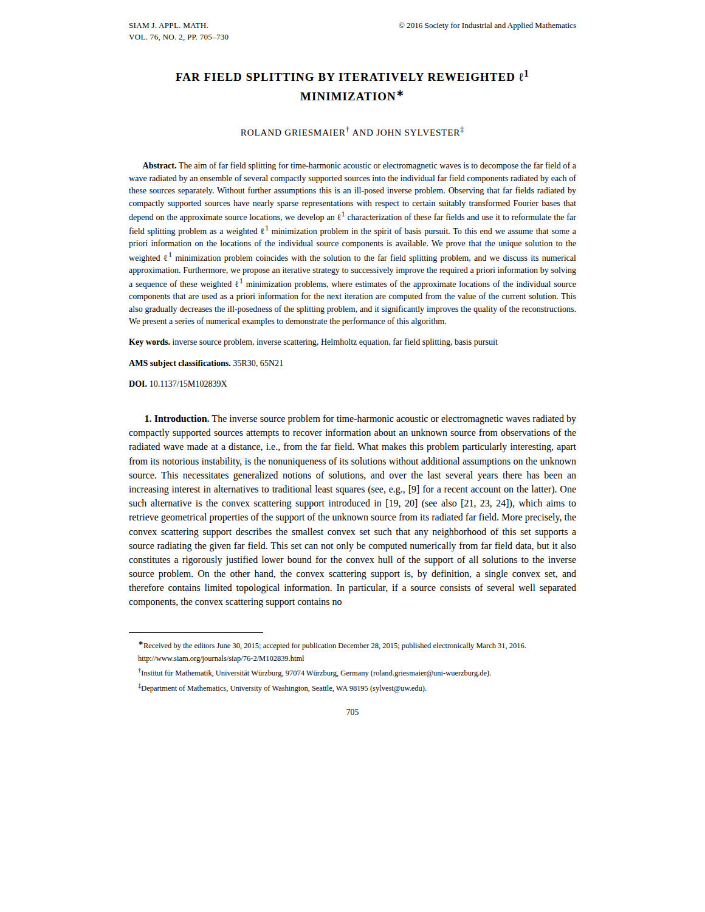SIAM J. Appl. Math.
Vol. 76, No. 2, pp. 705–730
© 2016 Society for Industrial and Applied Mathematics
Far Field Splitting by Iteratively Reweighted ℓ1
Minimization∗
Roland Griesmaier† and John Sylvester‡
Abstract. The aim of far field splitting for time-harmonic acoustic or electromagnetic waves is to decompose the far field of a wave radiated by an ensemble of several compactly supported sources into the individual far field components radiated by each of these sources separately. Without further assumptions this is an ill-posed inverse problem. Observing that far fields radiated by compactly supported sources have nearly sparse representations with respect to certain suitably transformed Fourier bases that depend on the approximate source locations, we develop an ℓ1 characterization of these far fields and use it to reformulate the far field splitting problem as a weighted ℓ1 minimization problem in the spirit of basis pursuit. To this end we assume that some a priori information on the locations of the individual source components is available. We prove that the unique solution to the weighted ℓ1 minimization problem coincides with the solution to the far field splitting problem, and we discuss its numerical approximation. Furthermore, we propose an iterative strategy to successively improve the required a priori information by solving a sequence of these weighted ℓ1 minimization problems, where estimates of the approximate locations of the individual source components that are used as a priori information for the next iteration are computed from the value of the current solution. This also gradually decreases the ill-posedness of the splitting problem, and it significantly improves the quality of the reconstructions. We present a series of numerical examples to demonstrate the performance of this algorithm.
Key words. inverse source problem, inverse scattering, Helmholtz equation, far field splitting, basis pursuit
AMS subject classifications. 35R30, 65N21
DOI. 10.1137/15M102839X
1. Introduction. The inverse source problem for time-harmonic acoustic or electromagnetic waves radiated by compactly supported sources attempts to recover information about an unknown source from observations of the radiated wave made at a distance, i.e., from the far field. What makes this problem particularly interesting, apart from its notorious instability, is the nonuniqueness of its solutions without additional assumptions on the unknown source. This necessitates generalized notions of solutions, and over the last several years there has been an increasing interest in alternatives to traditional least squares (see, e.g., [9] for a recent account on the latter). One such alternative is the convex scattering support introduced in [19, 20] (see also [21, 23, 24]), which aims to retrieve geometrical properties of the support of the unknown source from its radiated far field. More precisely, the convex scattering support describes the smallest convex set such that any neighborhood of this set supports a source radiating the given far field. This set can not only be computed numerically from far field data, but it also constitutes a rigorously justified lower bound for the convex hull of the support of all solutions to the inverse source problem. On the other hand, the convex scattering support is, by definition, a single convex set, and therefore contains limited topological information. In particular, if a source consists of several well separated components, the convex scattering support contains no
∗Received by the editors June 30, 2015; accepted for publication December 28, 2015; published electronically March 31, 2016.
http://www.siam.org/journals/siap/76-2/M102839.html
†Institut für Mathematik, Universität Würzburg, 97074 Würzburg, Germany (roland.griesmaier@uni-wuerzburg.de).
‡Department of Mathematics, University of Washington, Seattle, WA 98195 (sylvest@uw.edu).
705